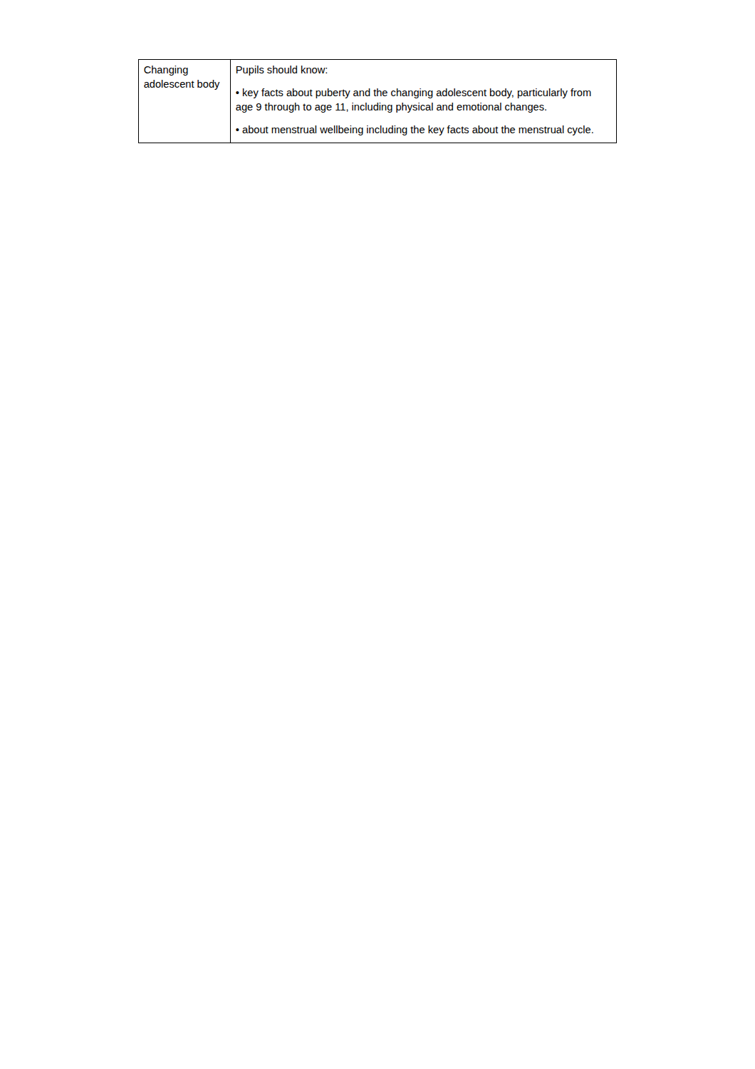| Changing adolescent body | Pupils should know: • key facts about puberty and the changing adolescent body, particularly from age 9 through to age 11, including physical and emotional changes. • about menstrual wellbeing including the key facts about the menstrual cycle. |